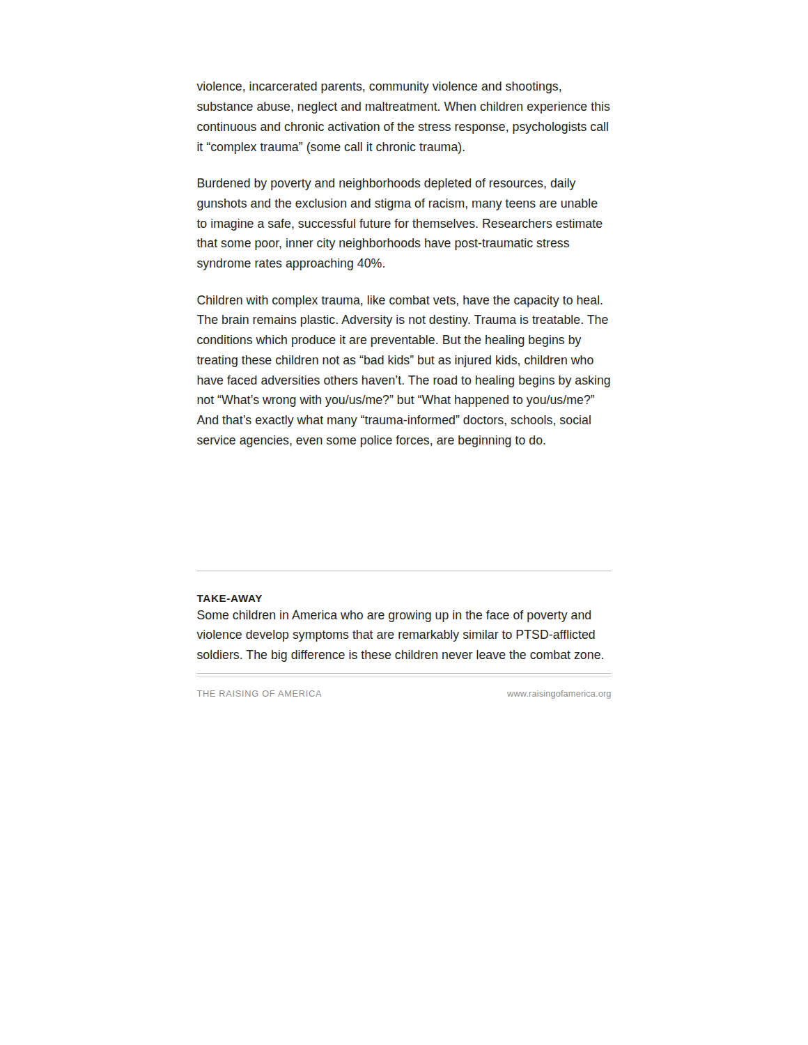violence, incarcerated parents, community violence and shootings, substance abuse, neglect and maltreatment. When children experience this continuous and chronic activation of the stress response, psychologists call it “complex trauma” (some call it chronic trauma).
Burdened by poverty and neighborhoods depleted of resources, daily gunshots and the exclusion and stigma of racism, many teens are unable to imagine a safe, successful future for themselves. Researchers estimate that some poor, inner city neighborhoods have post-traumatic stress syndrome rates approaching 40%.
Children with complex trauma, like combat vets, have the capacity to heal. The brain remains plastic. Adversity is not destiny. Trauma is treatable. The conditions which produce it are preventable. But the healing begins by treating these children not as “bad kids” but as injured kids, children who have faced adversities others haven’t. The road to healing begins by asking not “What’s wrong with you/us/me?” but “What happened to you/us/me?” And that’s exactly what many “trauma-informed” doctors, schools, social service agencies, even some police forces, are beginning to do.
TAKE-AWAY
Some children in America who are growing up in the face of poverty and violence develop symptoms that are remarkably similar to PTSD-afflicted soldiers. The big difference is these children never leave the combat zone.
THE RAISING OF AMERICA www.raisingofamerica.org